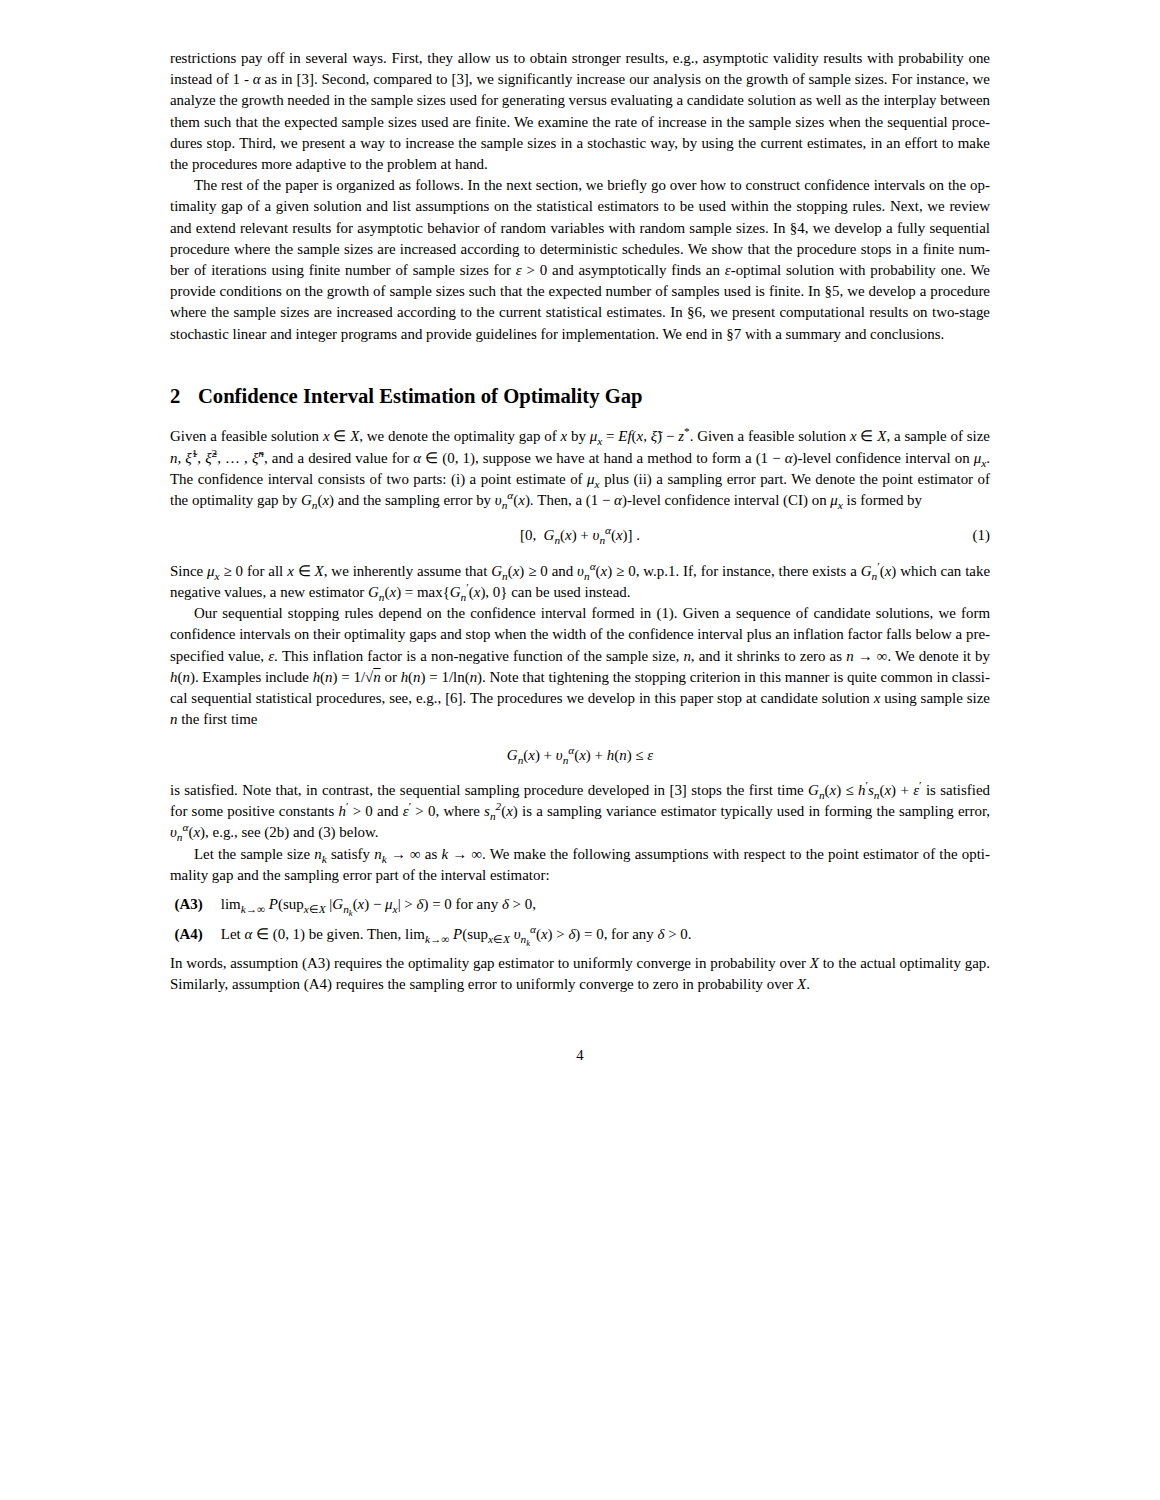restrictions pay off in several ways. First, they allow us to obtain stronger results, e.g., asymptotic validity results with probability one instead of 1 - α as in [3]. Second, compared to [3], we significantly increase our analysis on the growth of sample sizes. For instance, we analyze the growth needed in the sample sizes used for generating versus evaluating a candidate solution as well as the interplay between them such that the expected sample sizes used are finite. We examine the rate of increase in the sample sizes when the sequential procedures stop. Third, we present a way to increase the sample sizes in a stochastic way, by using the current estimates, in an effort to make the procedures more adaptive to the problem at hand.
The rest of the paper is organized as follows. In the next section, we briefly go over how to construct confidence intervals on the optimality gap of a given solution and list assumptions on the statistical estimators to be used within the stopping rules. Next, we review and extend relevant results for asymptotic behavior of random variables with random sample sizes. In §4, we develop a fully sequential procedure where the sample sizes are increased according to deterministic schedules. We show that the procedure stops in a finite number of iterations using finite number of sample sizes for ε > 0 and asymptotically finds an ε-optimal solution with probability one. We provide conditions on the growth of sample sizes such that the expected number of samples used is finite. In §5, we develop a procedure where the sample sizes are increased according to the current statistical estimates. In §6, we present computational results on two-stage stochastic linear and integer programs and provide guidelines for implementation. We end in §7 with a summary and conclusions.
2 Confidence Interval Estimation of Optimality Gap
Given a feasible solution x ∈ X, we denote the optimality gap of x by μx = Ef(x, ξ̃) − z*. Given a feasible solution x ∈ X, a sample of size n, ξ̃1, ξ̃2, … , ξ̃n, and a desired value for α ∈ (0, 1), suppose we have at hand a method to form a (1 − α)-level confidence interval on μx. The confidence interval consists of two parts: (i) a point estimate of μx plus (ii) a sampling error part. We denote the point estimator of the optimality gap by Gn(x) and the sampling error by υnα(x). Then, a (1 − α)-level confidence interval (CI) on μx is formed by
[0, Gn(x) + υnα(x)] . (1)
Since μx ≥ 0 for all x ∈ X, we inherently assume that Gn(x) ≥ 0 and υnα(x) ≥ 0, w.p.1. If, for instance, there exists a Gn′(x) which can take negative values, a new estimator Gn(x) = max{Gn′(x), 0} can be used instead.
Our sequential stopping rules depend on the confidence interval formed in (1). Given a sequence of candidate solutions, we form confidence intervals on their optimality gaps and stop when the width of the confidence interval plus an inflation factor falls below a pre-specified value, ε. This inflation factor is a non-negative function of the sample size, n, and it shrinks to zero as n → ∞. We denote it by h(n). Examples include h(n) = 1/√n or h(n) = 1/ln(n). Note that tightening the stopping criterion in this manner is quite common in classical sequential statistical procedures, see, e.g., [6]. The procedures we develop in this paper stop at candidate solution x using sample size n the first time
Gn(x) + υnα(x) + h(n) ≤ ε
is satisfied. Note that, in contrast, the sequential sampling procedure developed in [3] stops the first time Gn(x) ≤ h′sn(x) + ε′ is satisfied for some positive constants h′ > 0 and ε′ > 0, where sn2(x) is a sampling variance estimator typically used in forming the sampling error, υnα(x), e.g., see (2b) and (3) below.
Let the sample size nk satisfy nk → ∞ as k → ∞. We make the following assumptions with respect to the point estimator of the optimality gap and the sampling error part of the interval estimator:
(A3) limk→∞ P(supx∈X |Gnk(x) − μx| > δ) = 0 for any δ > 0,
(A4) Let α ∈ (0, 1) be given. Then, limk→∞ P(supx∈X υnkα(x) > δ) = 0, for any δ > 0.
In words, assumption (A3) requires the optimality gap estimator to uniformly converge in probability over X to the actual optimality gap. Similarly, assumption (A4) requires the sampling error to uniformly converge to zero in probability over X.
4